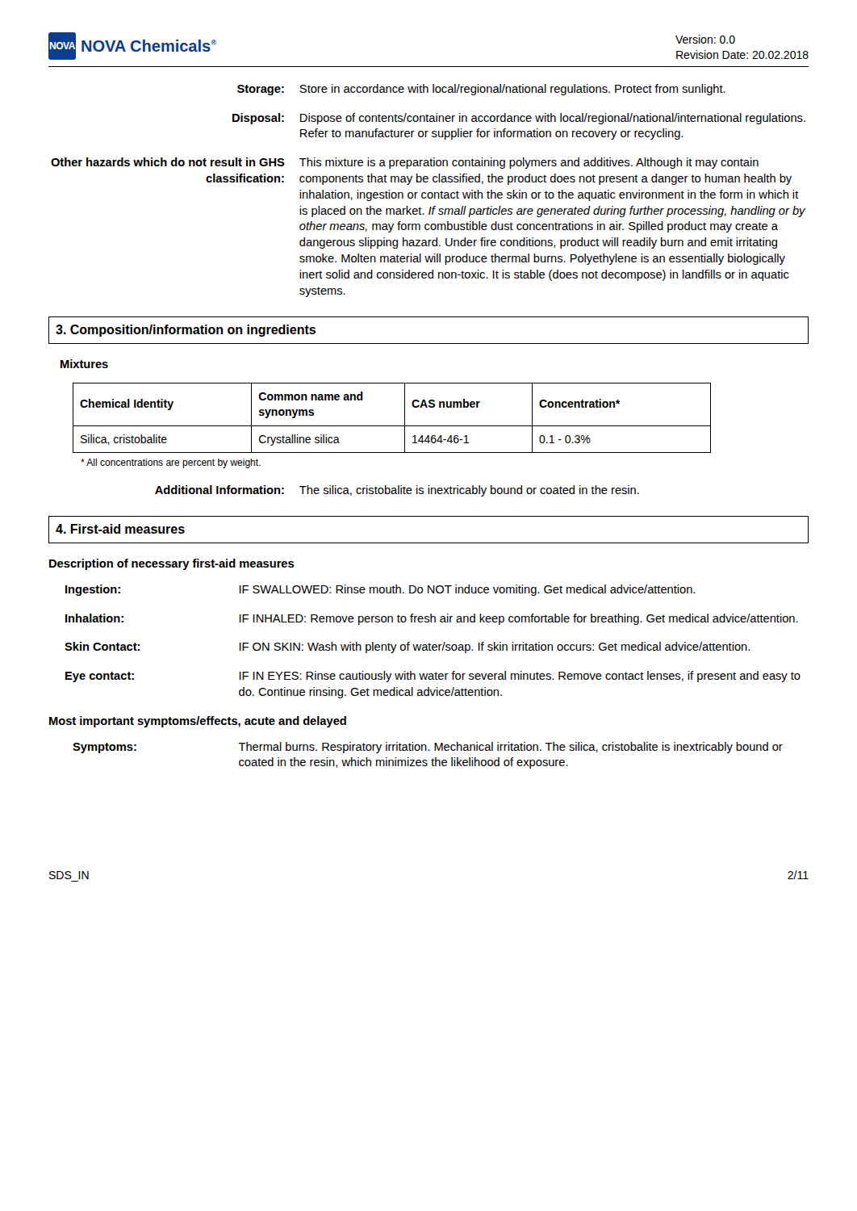NOVA
NOVA Chemicals®
Version: 0.0
Revision Date: 20.02.2018
Storage:
Store in accordance with local/regional/national regulations. Protect from sunlight.
Disposal:
Dispose of contents/container in accordance with local/regional/national/international regulations. Refer to manufacturer or supplier for information on recovery or recycling.
Other hazards which do not result in GHS classification:
This mixture is a preparation containing polymers and additives. Although it may contain components that may be classified, the product does not present a danger to human health by inhalation, ingestion or contact with the skin or to the aquatic environment in the form in which it is placed on the market. If small particles are generated during further processing, handling or by other means, may form combustible dust concentrations in air. Spilled product may create a dangerous slipping hazard. Under fire conditions, product will readily burn and emit irritating smoke. Molten material will produce thermal burns. Polyethylene is an essentially biologically inert solid and considered non-toxic. It is stable (does not decompose) in landfills or in aquatic systems.
3. Composition/information on ingredients
Mixtures
| Chemical Identity | Common name and synonyms | CAS number | Concentration* |
| --- | --- | --- | --- |
| Silica, cristobalite | Crystalline silica | 14464-46-1 | 0.1 - 0.3% |
* All concentrations are percent by weight.
Additional Information:
The silica, cristobalite is inextricably bound or coated in the resin.
4. First-aid measures
Description of necessary first-aid measures
Ingestion:
IF SWALLOWED: Rinse mouth. Do NOT induce vomiting. Get medical advice/attention.
Inhalation:
IF INHALED: Remove person to fresh air and keep comfortable for breathing. Get medical advice/attention.
Skin Contact:
IF ON SKIN: Wash with plenty of water/soap. If skin irritation occurs: Get medical advice/attention.
Eye contact:
IF IN EYES: Rinse cautiously with water for several minutes. Remove contact lenses, if present and easy to do. Continue rinsing. Get medical advice/attention.
Most important symptoms/effects, acute and delayed
Symptoms:
Thermal burns. Respiratory irritation. Mechanical irritation. The silica, cristobalite is inextricably bound or coated in the resin, which minimizes the likelihood of exposure.
SDS_IN
2/11